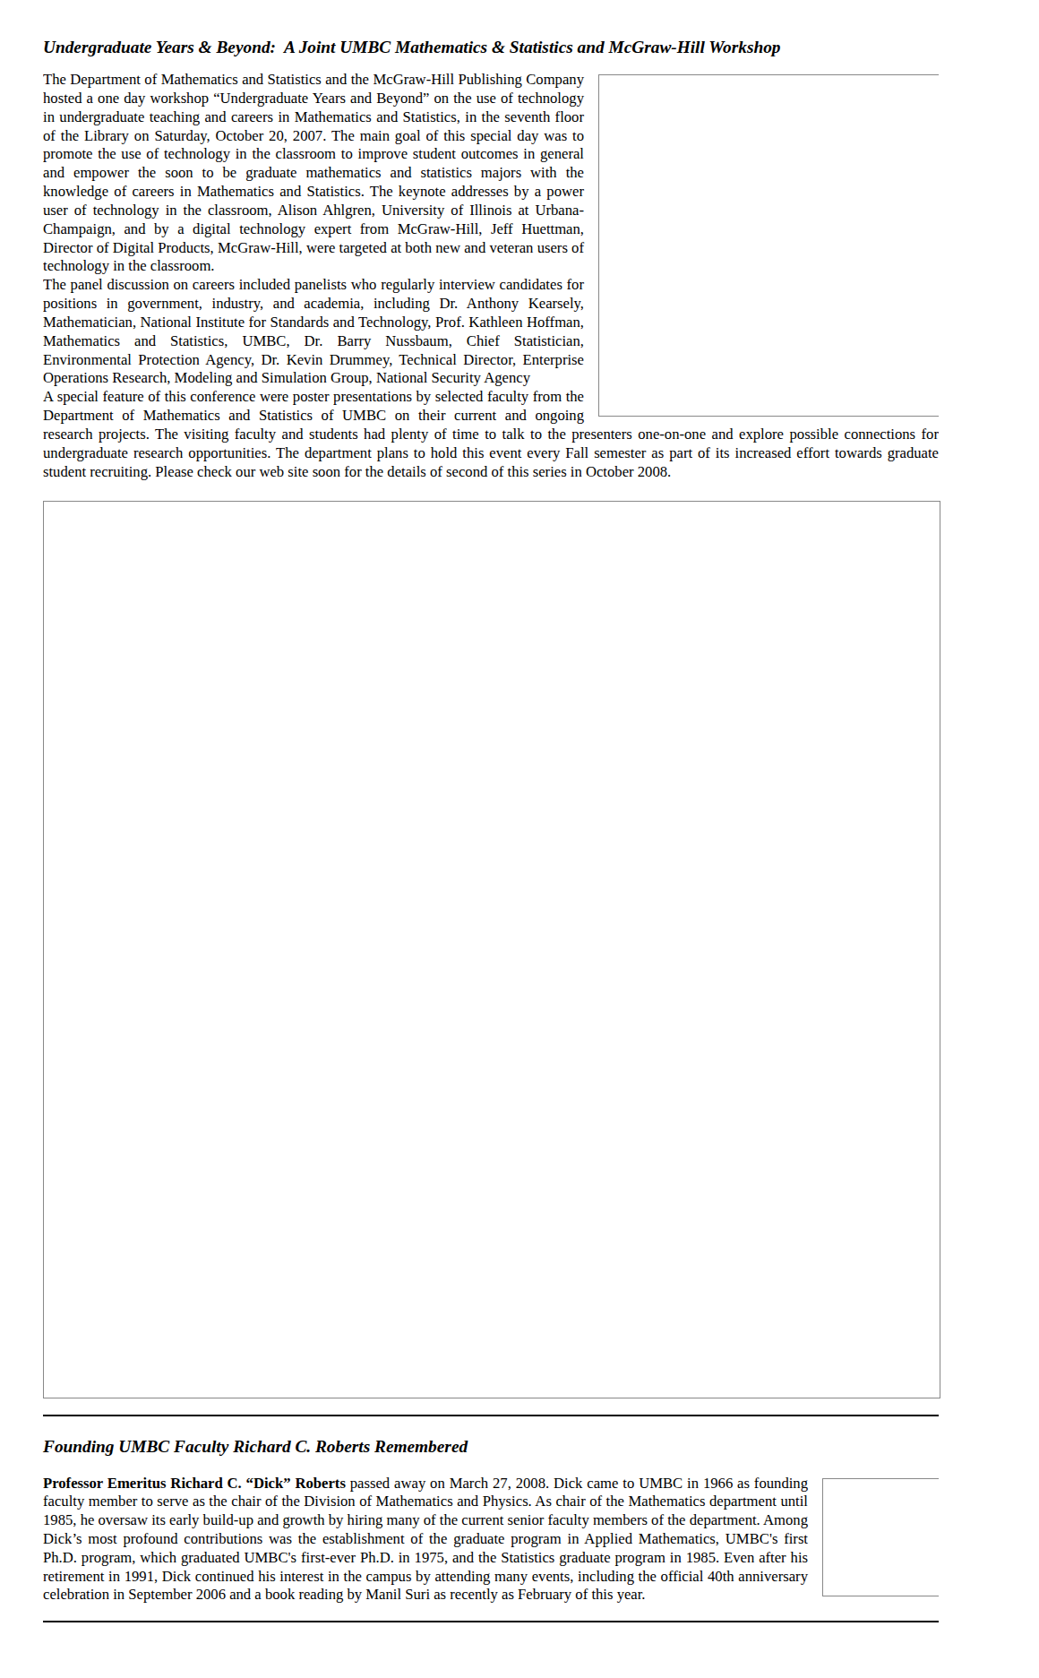Undergraduate Years & Beyond: A Joint UMBC Mathematics & Statistics and McGraw-Hill Workshop
The Department of Mathematics and Statistics and the McGraw-Hill Publishing Company hosted a one day workshop “Undergraduate Years and Beyond” on the use of technology in undergraduate teaching and careers in Mathematics and Statistics, in the seventh floor of the Library on Saturday, October 20, 2007. The main goal of this special day was to promote the use of technology in the classroom to improve student outcomes in general and empower the soon to be graduate mathematics and statistics majors with the knowledge of careers in Mathematics and Statistics. The keynote addresses by a power user of technology in the classroom, Alison Ahlgren, University of Illinois at Urbana-Champaign, and by a digital technology expert from McGraw-Hill, Jeff Huettman, Director of Digital Products, McGraw-Hill, were targeted at both new and veteran users of technology in the classroom.
The panel discussion on careers included panelists who regularly interview candidates for positions in government, industry, and academia, including Dr. Anthony Kearsely, Mathematician, National Institute for Standards and Technology, Prof. Kathleen Hoffman, Mathematics and Statistics, UMBC, Dr. Barry Nussbaum, Chief Statistician, Environmental Protection Agency, Dr. Kevin Drummey, Technical Director, Enterprise Operations Research, Modeling and Simulation Group, National Security Agency
A special feature of this conference were poster presentations by selected faculty from the Department of Mathematics and Statistics of UMBC on their current and ongoing research projects. The visiting faculty and students had plenty of time to talk to the presenters one-on-one and explore possible connections for undergraduate research opportunities. The department plans to hold this event every Fall semester as part of its increased effort towards graduate student recruiting. Please check our web site soon for the details of second of this series in October 2008.
Founding UMBC Faculty Richard C. Roberts Remembered
Professor Emeritus Richard C. “Dick” Roberts passed away on March 27, 2008. Dick came to UMBC in 1966 as founding faculty member to serve as the chair of the Division of Mathematics and Physics. As chair of the Mathematics department until 1985, he oversaw its early build-up and growth by hiring many of the current senior faculty members of the department. Among Dick’s most profound contributions was the establishment of the graduate program in Applied Mathematics, UMBC's first Ph.D. program, which graduated UMBC's first-ever Ph.D. in 1975, and the Statistics graduate program in 1985. Even after his retirement in 1991, Dick continued his interest in the campus by attending many events, including the official 40th anniversary celebration in September 2006 and a book reading by Manil Suri as recently as February of this year.